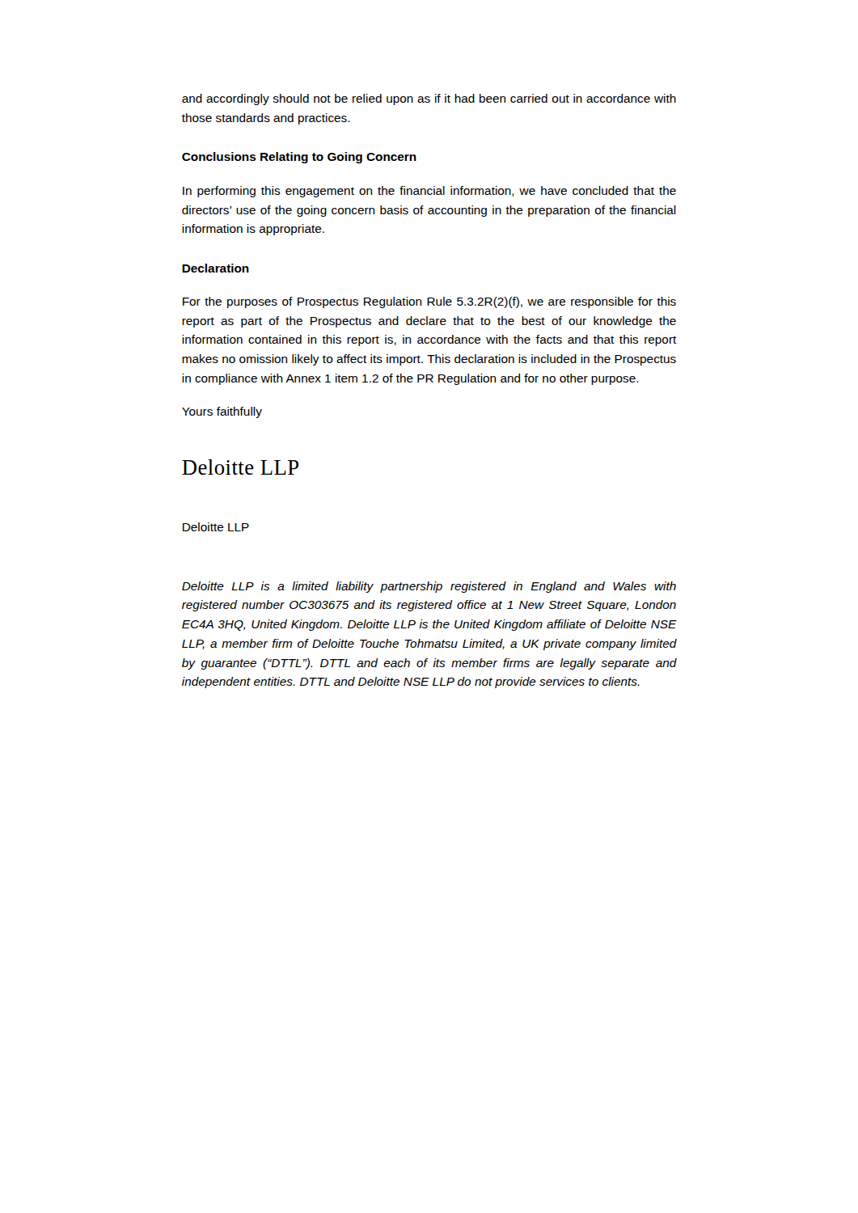and accordingly should not be relied upon as if it had been carried out in accordance with those standards and practices.
Conclusions Relating to Going Concern
In performing this engagement on the financial information, we have concluded that the directors’ use of the going concern basis of accounting in the preparation of the financial information is appropriate.
Declaration
For the purposes of Prospectus Regulation Rule 5.3.2R(2)(f), we are responsible for this report as part of the Prospectus and declare that to the best of our knowledge the information contained in this report is, in accordance with the facts and that this report makes no omission likely to affect its import. This declaration is included in the Prospectus in compliance with Annex 1 item 1.2 of the PR Regulation and for no other purpose.
Yours faithfully
Deloitte LLP
Deloitte LLP
Deloitte LLP is a limited liability partnership registered in England and Wales with registered number OC303675 and its registered office at 1 New Street Square, London EC4A 3HQ, United Kingdom. Deloitte LLP is the United Kingdom affiliate of Deloitte NSE LLP, a member firm of Deloitte Touche Tohmatsu Limited, a UK private company limited by guarantee (“DTTL”). DTTL and each of its member firms are legally separate and independent entities. DTTL and Deloitte NSE LLP do not provide services to clients.